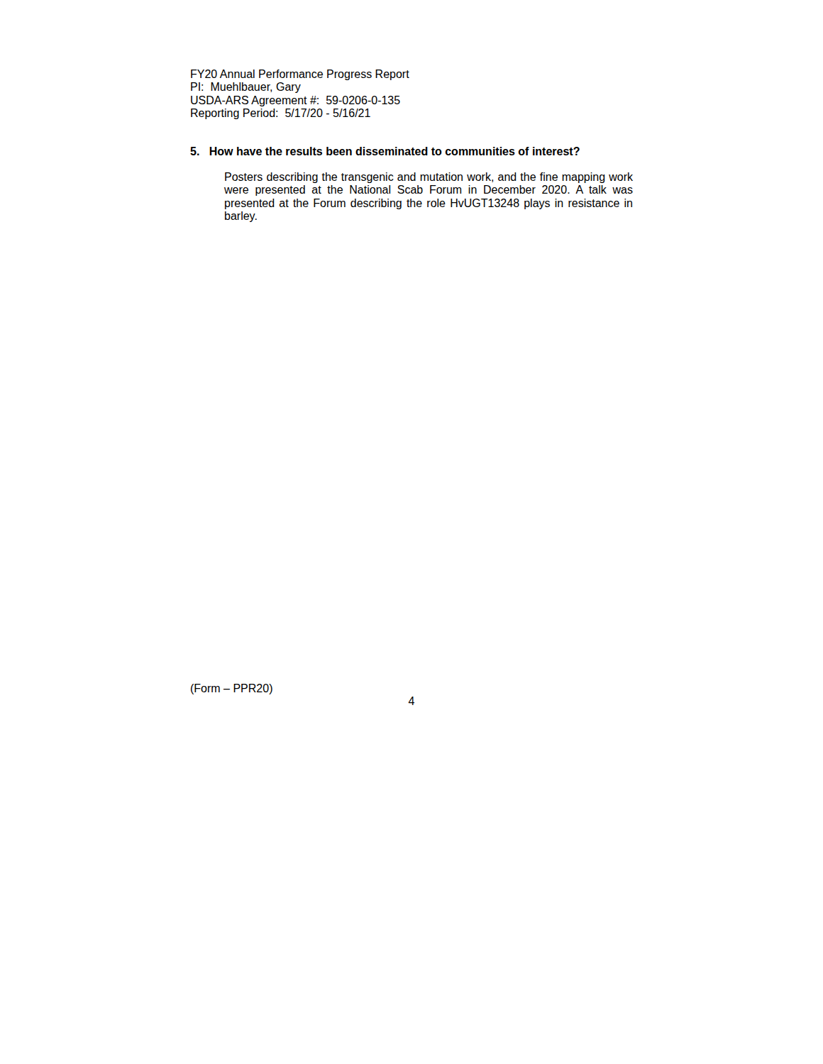FY20 Annual Performance Progress Report
PI: Muehlbauer, Gary
USDA-ARS Agreement #: 59-0206-0-135
Reporting Period: 5/17/20 - 5/16/21
5. How have the results been disseminated to communities of interest?
Posters describing the transgenic and mutation work, and the fine mapping work were presented at the National Scab Forum in December 2020. A talk was presented at the Forum describing the role HvUGT13248 plays in resistance in barley.
(Form – PPR20)
4